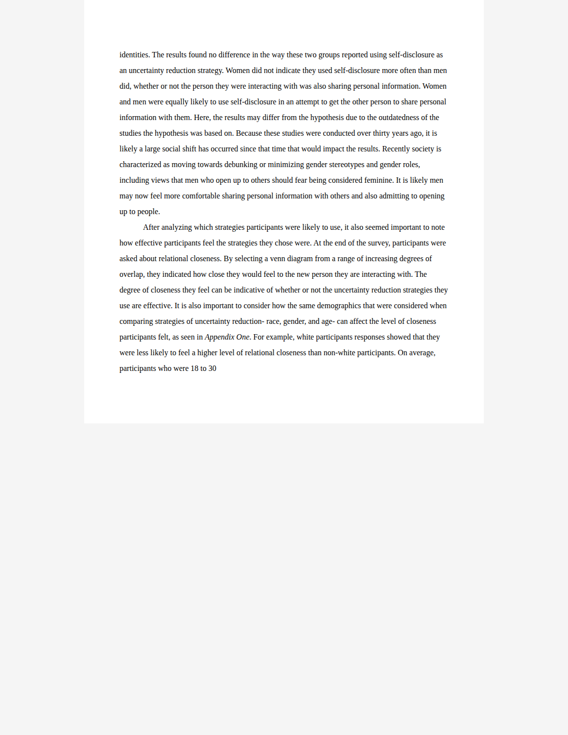identities. The results found no difference in the way these two groups reported using self-disclosure as an uncertainty reduction strategy. Women did not indicate they used self-disclosure more often than men did, whether or not the person they were interacting with was also sharing personal information. Women and men were equally likely to use self-disclosure in an attempt to get the other person to share personal information with them. Here, the results may differ from the hypothesis due to the outdatedness of the studies the hypothesis was based on. Because these studies were conducted over thirty years ago, it is likely a large social shift has occurred since that time that would impact the results. Recently society is characterized as moving towards debunking or minimizing gender stereotypes and gender roles, including views that men who open up to others should fear being considered feminine. It is likely men may now feel more comfortable sharing personal information with others and also admitting to opening up to people.
After analyzing which strategies participants were likely to use, it also seemed important to note how effective participants feel the strategies they chose were. At the end of the survey, participants were asked about relational closeness. By selecting a venn diagram from a range of increasing degrees of overlap, they indicated how close they would feel to the new person they are interacting with. The degree of closeness they feel can be indicative of whether or not the uncertainty reduction strategies they use are effective. It is also important to consider how the same demographics that were considered when comparing strategies of uncertainty reduction- race, gender, and age- can affect the level of closeness participants felt, as seen in Appendix One. For example, white participants responses showed that they were less likely to feel a higher level of relational closeness than non-white participants. On average, participants who were 18 to 30